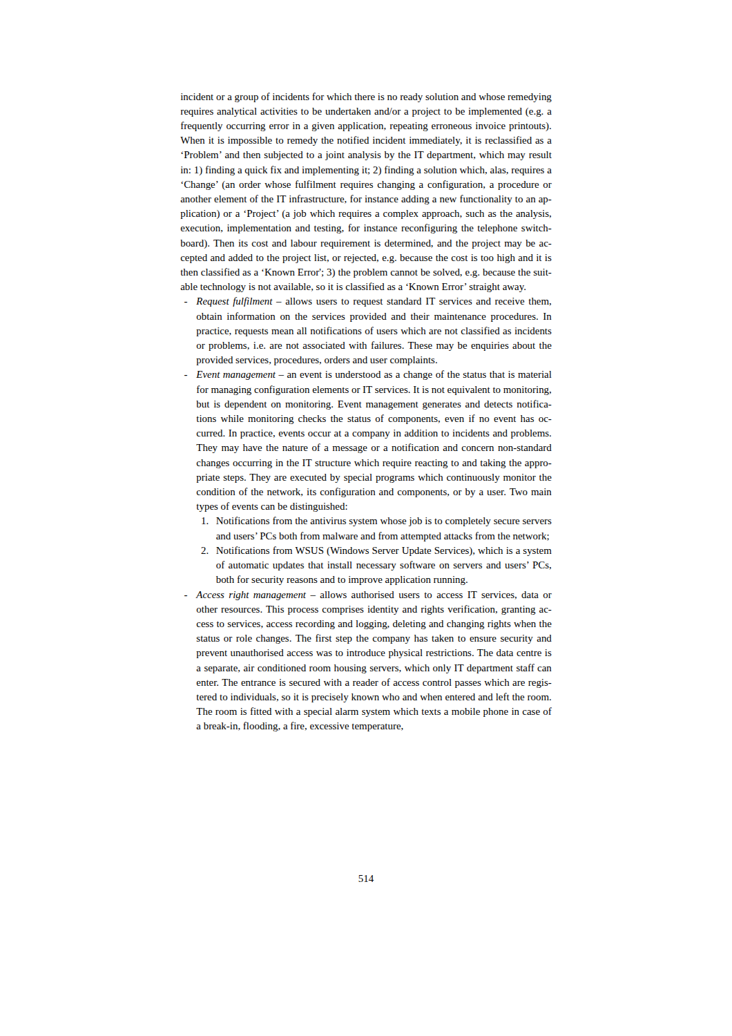incident or a group of incidents for which there is no ready solution and whose remedying requires analytical activities to be undertaken and/or a project to be implemented (e.g. a frequently occurring error in a given application, repeating erroneous invoice printouts). When it is impossible to remedy the notified incident immediately, it is reclassified as a ‘Problem’ and then subjected to a joint analysis by the IT department, which may result in: 1) finding a quick fix and implementing it; 2) finding a solution which, alas, requires a ‘Change’ (an order whose fulfilment requires changing a configuration, a procedure or another element of the IT infrastructure, for instance adding a new functionality to an application) or a ‘Project’ (a job which requires a complex approach, such as the analysis, execution, implementation and testing, for instance reconfiguring the telephone switchboard). Then its cost and labour requirement is determined, and the project may be accepted and added to the project list, or rejected, e.g. because the cost is too high and it is then classified as a ‘Known Error'; 3) the problem cannot be solved, e.g. because the suitable technology is not available, so it is classified as a ‘Known Error’ straight away.
Request fulfilment – allows users to request standard IT services and receive them, obtain information on the services provided and their maintenance procedures. In practice, requests mean all notifications of users which are not classified as incidents or problems, i.e. are not associated with failures. These may be enquiries about the provided services, procedures, orders and user complaints.
Event management – an event is understood as a change of the status that is material for managing configuration elements or IT services. It is not equivalent to monitoring, but is dependent on monitoring. Event management generates and detects notifications while monitoring checks the status of components, even if no event has occurred. In practice, events occur at a company in addition to incidents and problems. They may have the nature of a message or a notification and concern non-standard changes occurring in the IT structure which require reacting to and taking the appropriate steps. They are executed by special programs which continuously monitor the condition of the network, its configuration and components, or by a user. Two main types of events can be distinguished:
1. Notifications from the antivirus system whose job is to completely secure servers and users’ PCs both from malware and from attempted attacks from the network;
2. Notifications from WSUS (Windows Server Update Services), which is a system of automatic updates that install necessary software on servers and users’ PCs, both for security reasons and to improve application running.
Access right management – allows authorised users to access IT services, data or other resources. This process comprises identity and rights verification, granting access to services, access recording and logging, deleting and changing rights when the status or role changes. The first step the company has taken to ensure security and prevent unauthorised access was to introduce physical restrictions. The data centre is a separate, air conditioned room housing servers, which only IT department staff can enter. The entrance is secured with a reader of access control passes which are registered to individuals, so it is precisely known who and when entered and left the room. The room is fitted with a special alarm system which texts a mobile phone in case of a break-in, flooding, a fire, excessive temperature,
514